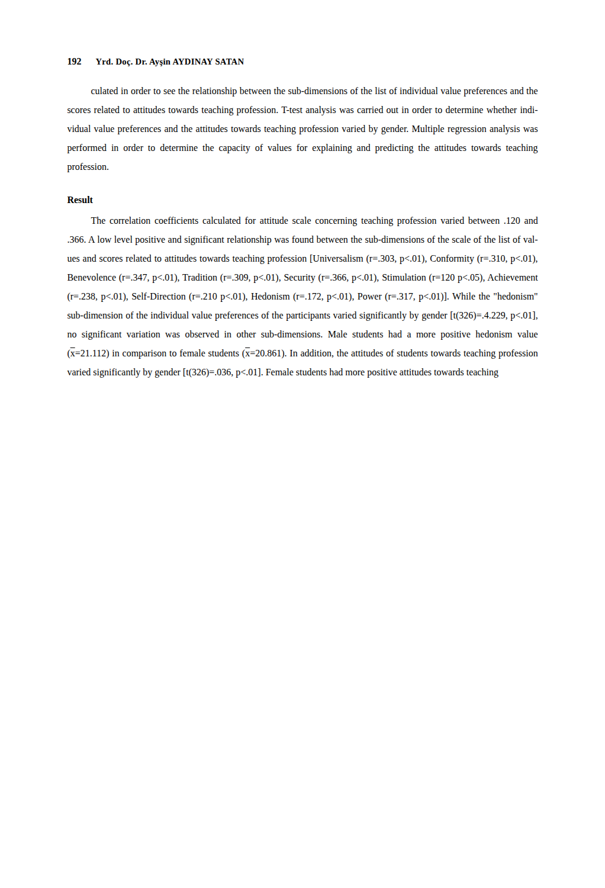192 Yrd. Doç. Dr. Ayşin AYDINAY SATAN
culated in order to see the relationship between the sub-dimensions of the list of individual value preferences and the scores related to attitudes towards teaching profession. T-test analysis was carried out in order to determine whether individual value preferences and the attitudes towards teaching profession varied by gender. Multiple regression analysis was performed in order to determine the capacity of values for explaining and predicting the attitudes towards teaching profession.
Result
The correlation coefficients calculated for attitude scale concerning teaching profession varied between .120 and .366. A low level positive and significant relationship was found between the sub-dimensions of the scale of the list of values and scores related to attitudes towards teaching profession [Universalism (r=.303, p<.01), Conformity (r=.310, p<.01), Benevolence (r=.347, p<.01), Tradition (r=.309, p<.01), Security (r=.366, p<.01), Stimulation (r=120 p<.05), Achievement (r=.238, p<.01), Self-Direction (r=.210 p<.01), Hedonism (r=.172, p<.01), Power (r=.317, p<.01)]. While the "hedonism" sub-dimension of the individual value preferences of the participants varied significantly by gender [t(326)=.4.229, p<.01], no significant variation was observed in other sub-dimensions. Male students had a more positive hedonism value (x=21.112) in comparison to female students (x=20.861). In addition, the attitudes of students towards teaching profession varied significantly by gender [t(326)=.036, p<.01]. Female students had more positive attitudes towards teaching